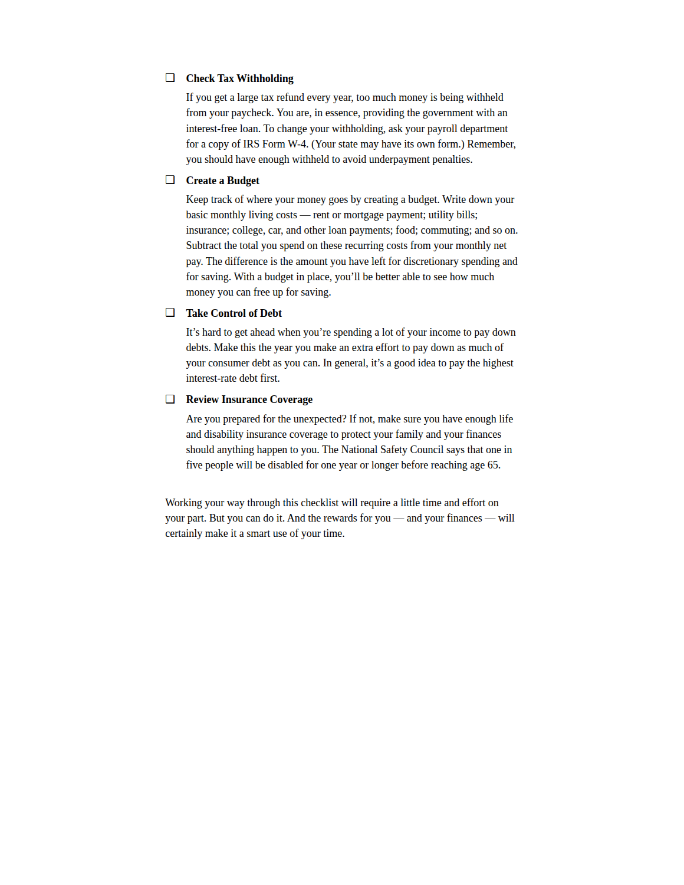Check Tax Withholding
If you get a large tax refund every year, too much money is being withheld from your paycheck. You are, in essence, providing the government with an interest-free loan. To change your withholding, ask your payroll department for a copy of IRS Form W-4. (Your state may have its own form.) Remember, you should have enough withheld to avoid underpayment penalties.
Create a Budget
Keep track of where your money goes by creating a budget. Write down your basic monthly living costs — rent or mortgage payment; utility bills; insurance; college, car, and other loan payments; food; commuting; and so on. Subtract the total you spend on these recurring costs from your monthly net pay. The difference is the amount you have left for discretionary spending and for saving. With a budget in place, you’ll be better able to see how much money you can free up for saving.
Take Control of Debt
It’s hard to get ahead when you’re spending a lot of your income to pay down debts. Make this the year you make an extra effort to pay down as much of your consumer debt as you can. In general, it’s a good idea to pay the highest interest-rate debt first.
Review Insurance Coverage
Are you prepared for the unexpected? If not, make sure you have enough life and disability insurance coverage to protect your family and your finances should anything happen to you. The National Safety Council says that one in five people will be disabled for one year or longer before reaching age 65.
Working your way through this checklist will require a little time and effort on your part. But you can do it. And the rewards for you — and your finances — will certainly make it a smart use of your time.